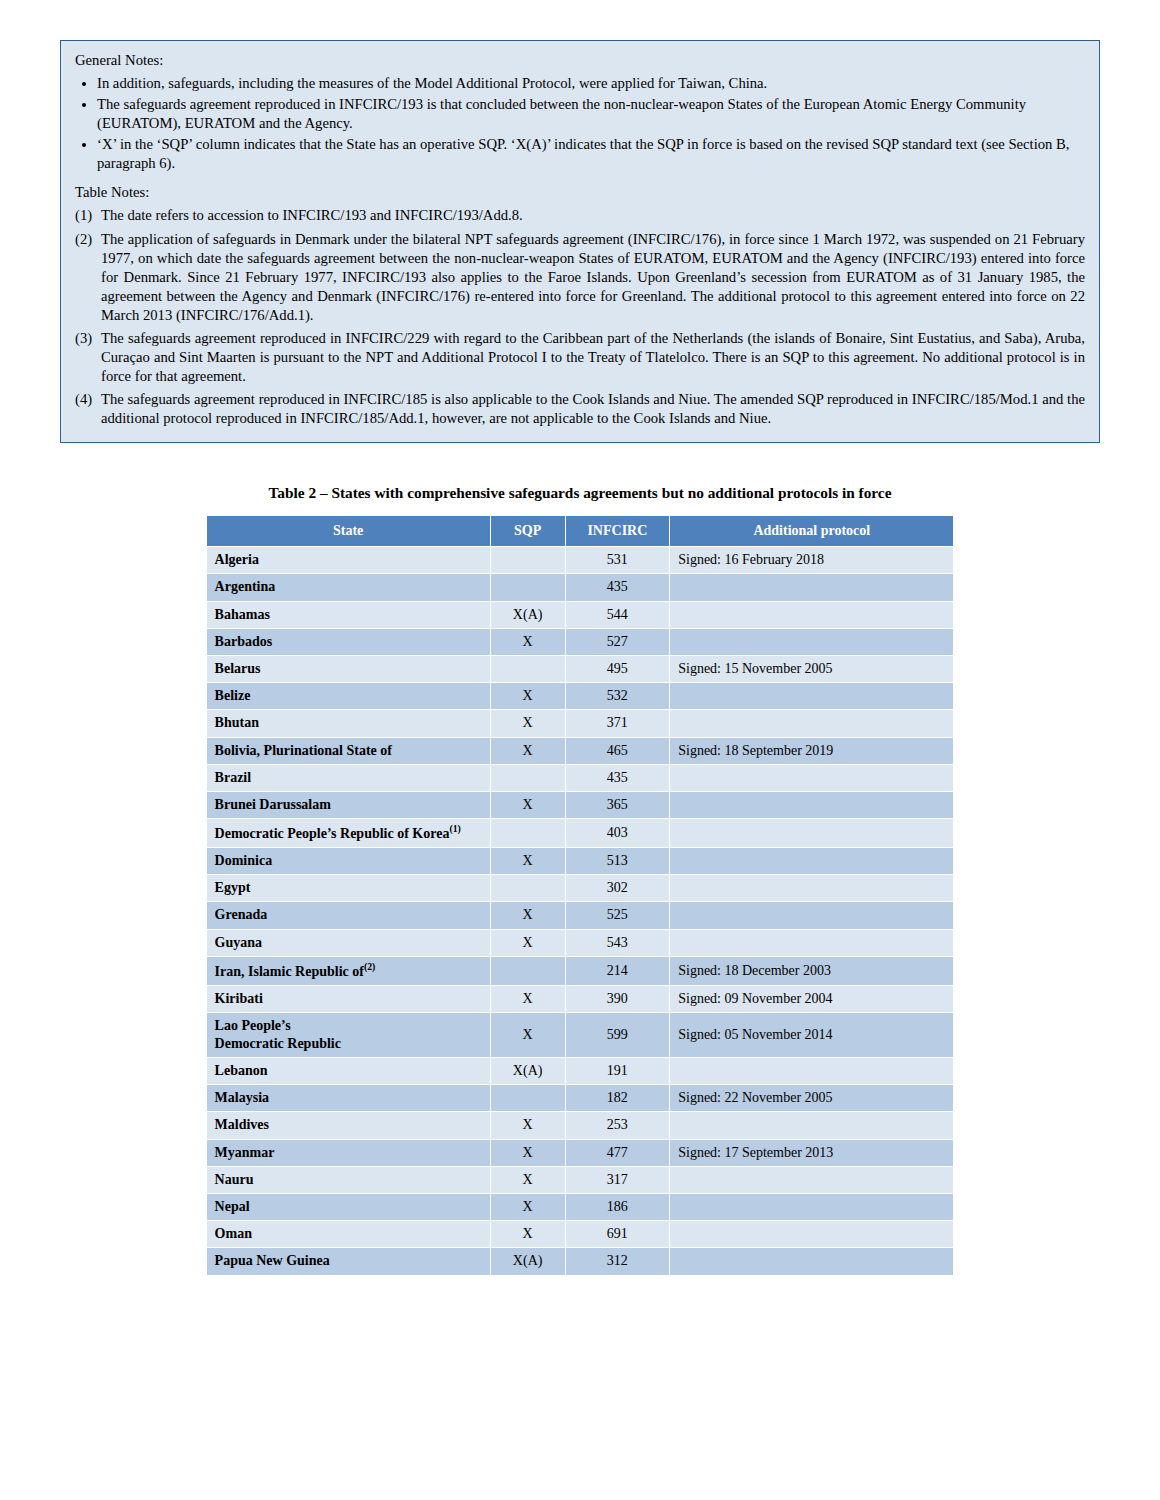General Notes:
In addition, safeguards, including the measures of the Model Additional Protocol, were applied for Taiwan, China.
The safeguards agreement reproduced in INFCIRC/193 is that concluded between the non-nuclear-weapon States of the European Atomic Energy Community (EURATOM), EURATOM and the Agency.
‘X’ in the ‘SQP’ column indicates that the State has an operative SQP. ‘X(A)’ indicates that the SQP in force is based on the revised SQP standard text (see Section B, paragraph 6).
Table Notes:
(1) The date refers to accession to INFCIRC/193 and INFCIRC/193/Add.8.
(2) The application of safeguards in Denmark under the bilateral NPT safeguards agreement (INFCIRC/176), in force since 1 March 1972, was suspended on 21 February 1977, on which date the safeguards agreement between the non-nuclear-weapon States of EURATOM, EURATOM and the Agency (INFCIRC/193) entered into force for Denmark. Since 21 February 1977, INFCIRC/193 also applies to the Faroe Islands. Upon Greenland’s secession from EURATOM as of 31 January 1985, the agreement between the Agency and Denmark (INFCIRC/176) re-entered into force for Greenland. The additional protocol to this agreement entered into force on 22 March 2013 (INFCIRC/176/Add.1).
(3) The safeguards agreement reproduced in INFCIRC/229 with regard to the Caribbean part of the Netherlands (the islands of Bonaire, Sint Eustatius, and Saba), Aruba, Curaçao and Sint Maarten is pursuant to the NPT and Additional Protocol I to the Treaty of Tlatelolco. There is an SQP to this agreement. No additional protocol is in force for that agreement.
(4) The safeguards agreement reproduced in INFCIRC/185 is also applicable to the Cook Islands and Niue. The amended SQP reproduced in INFCIRC/185/Mod.1 and the additional protocol reproduced in INFCIRC/185/Add.1, however, are not applicable to the Cook Islands and Niue.
Table 2 – States with comprehensive safeguards agreements but no additional protocols in force
| State | SQP | INFCIRC | Additional protocol |
| --- | --- | --- | --- |
| Algeria | | 531 | Signed: 16 February 2018 |
| Argentina | | 435 | |
| Bahamas | X(A) | 544 | |
| Barbados | X | 527 | |
| Belarus | | 495 | Signed: 15 November 2005 |
| Belize | X | 532 | |
| Bhutan | X | 371 | |
| Bolivia, Plurinational State of | X | 465 | Signed: 18 September 2019 |
| Brazil | | 435 | |
| Brunei Darussalam | X | 365 | |
| Democratic People’s Republic of Korea (1) | | 403 | |
| Dominica | X | 513 | |
| Egypt | | 302 | |
| Grenada | X | 525 | |
| Guyana | X | 543 | |
| Iran, Islamic Republic of (2) | | 214 | Signed: 18 December 2003 |
| Kiribati | X | 390 | Signed: 09 November 2004 |
| Lao People’s Democratic Republic | X | 599 | Signed: 05 November 2014 |
| Lebanon | X(A) | 191 | |
| Malaysia | | 182 | Signed: 22 November 2005 |
| Maldives | X | 253 | |
| Myanmar | X | 477 | Signed: 17 September 2013 |
| Nauru | X | 317 | |
| Nepal | X | 186 | |
| Oman | X | 691 | |
| Papua New Guinea | X(A) | 312 | |